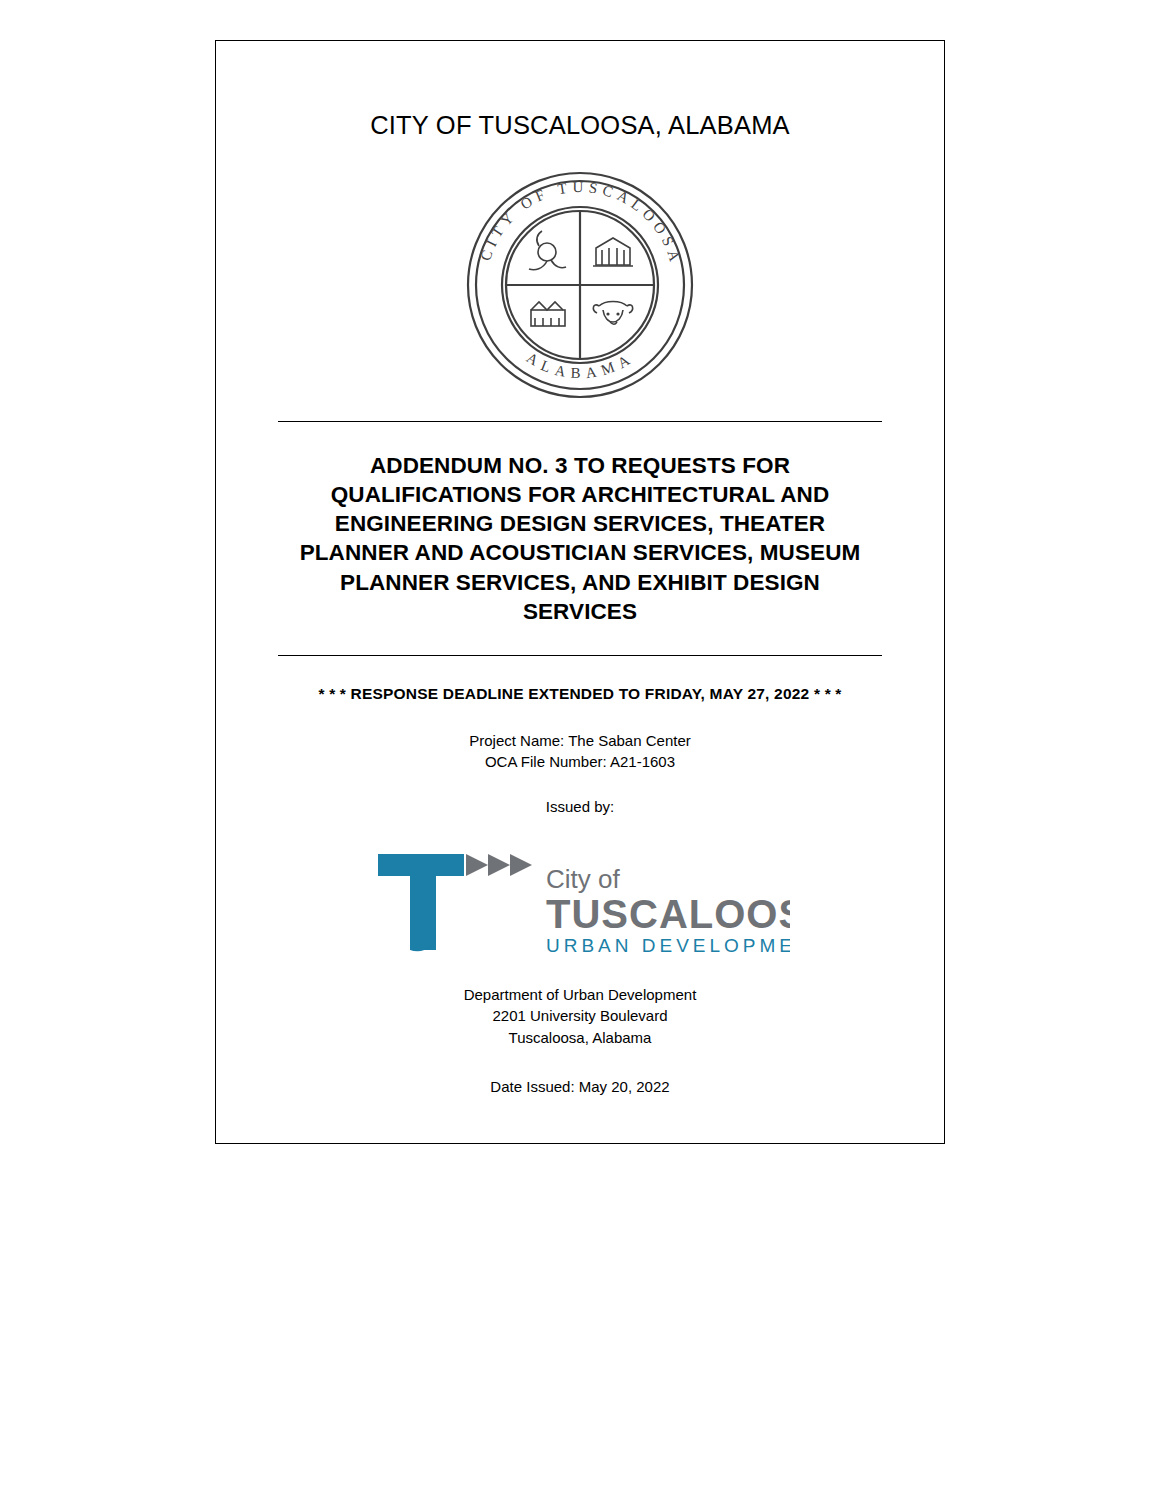CITY OF TUSCALOOSA, ALABAMA
CITY OF TUSCALOOSA ALABAMA
ADDENDUM NO. 3 TO REQUESTS FOR QUALIFICATIONS FOR ARCHITECTURAL AND ENGINEERING DESIGN SERVICES, THEATER PLANNER AND ACOUSTICIAN SERVICES, MUSEUM PLANNER SERVICES, AND EXHIBIT DESIGN SERVICES
* * * RESPONSE DEADLINE EXTENDED TO FRIDAY, MAY 27, 2022 * * *
Project Name: The Saban Center
OCA File Number: A21-1603
Issued by:
City of TUSCALOOSA URBAN DEVELOPMENT
Department of Urban Development
2201 University Boulevard
Tuscaloosa, Alabama
Date Issued: May 20, 2022